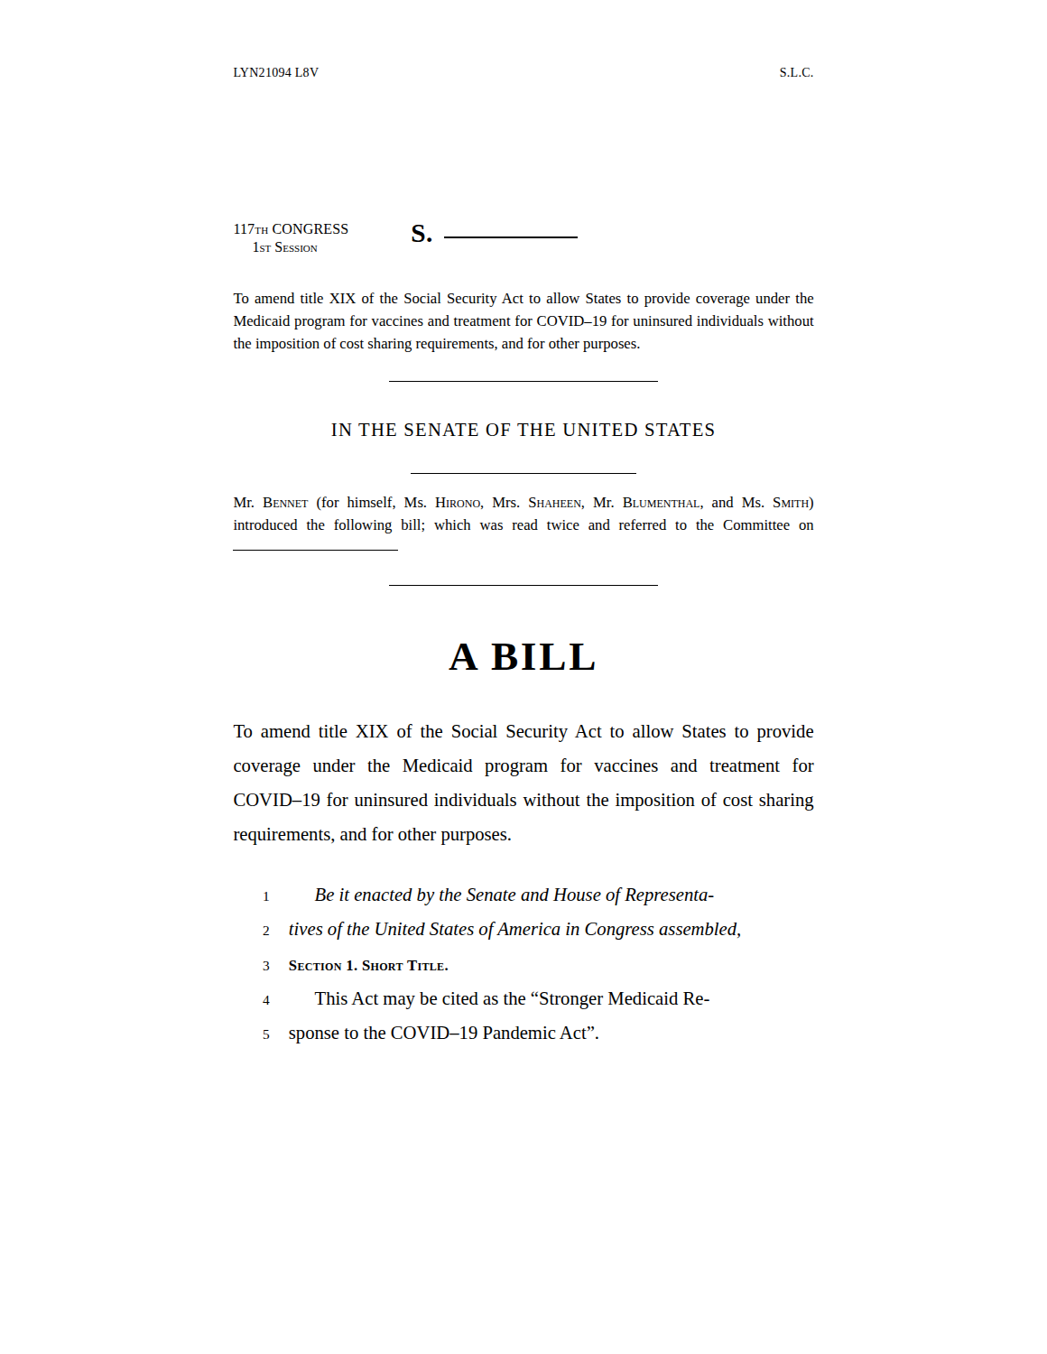LYN21094 L8V
S.L.C.
117th CONGRESS
1st Session
S.
To amend title XIX of the Social Security Act to allow States to provide coverage under the Medicaid program for vaccines and treatment for COVID–19 for uninsured individuals without the imposition of cost sharing requirements, and for other purposes.
IN THE SENATE OF THE UNITED STATES
Mr. Bennet (for himself, Ms. Hirono, Mrs. Shaheen, Mr. Blumenthal, and Ms. Smith) introduced the following bill; which was read twice and referred to the Committee on
A BILL
To amend title XIX of the Social Security Act to allow States to provide coverage under the Medicaid program for vaccines and treatment for COVID–19 for uninsured individuals without the imposition of cost sharing requirements, and for other purposes.
1
Be it enacted by the Senate and House of Representa-
2
tives of the United States of America in Congress assembled,
3
Section 1. Short Title.
4
This Act may be cited as the “Stronger Medicaid Re-
5
sponse to the COVID–19 Pandemic Act”.